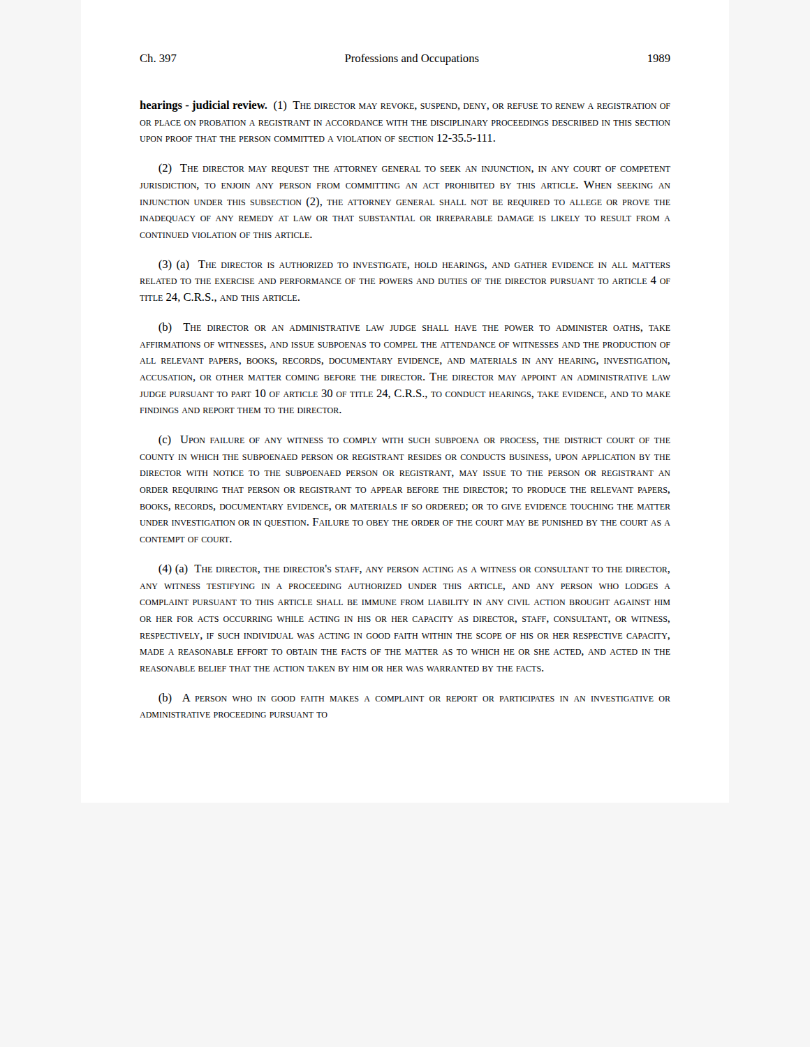Ch. 397 Professions and Occupations 1989
hearings - judicial review. (1) The director may revoke, suspend, deny, or refuse to renew a registration of or place on probation a registrant in accordance with the disciplinary proceedings described in this section upon proof that the person committed a violation of section 12-35.5-111.
(2) The director may request the attorney general to seek an injunction, in any court of competent jurisdiction, to enjoin any person from committing an act prohibited by this article. When seeking an injunction under this subsection (2), the attorney general shall not be required to allege or prove the inadequacy of any remedy at law or that substantial or irreparable damage is likely to result from a continued violation of this article.
(3) (a) The director is authorized to investigate, hold hearings, and gather evidence in all matters related to the exercise and performance of the powers and duties of the director pursuant to article 4 of title 24, C.R.S., and this article.
(b) The director or an administrative law judge shall have the power to administer oaths, take affirmations of witnesses, and issue subpoenas to compel the attendance of witnesses and the production of all relevant papers, books, records, documentary evidence, and materials in any hearing, investigation, accusation, or other matter coming before the director. The director may appoint an administrative law judge pursuant to part 10 of article 30 of title 24, C.R.S., to conduct hearings, take evidence, and to make findings and report them to the director.
(c) Upon failure of any witness to comply with such subpoena or process, the district court of the county in which the subpoenaed person or registrant resides or conducts business, upon application by the director with notice to the subpoenaed person or registrant, may issue to the person or registrant an order requiring that person or registrant to appear before the director; to produce the relevant papers, books, records, documentary evidence, or materials if so ordered; or to give evidence touching the matter under investigation or in question. Failure to obey the order of the court may be punished by the court as a contempt of court.
(4) (a) The director, the director's staff, any person acting as a witness or consultant to the director, any witness testifying in a proceeding authorized under this article, and any person who lodges a complaint pursuant to this article shall be immune from liability in any civil action brought against him or her for acts occurring while acting in his or her capacity as director, staff, consultant, or witness, respectively, if such individual was acting in good faith within the scope of his or her respective capacity, made a reasonable effort to obtain the facts of the matter as to which he or she acted, and acted in the reasonable belief that the action taken by him or her was warranted by the facts.
(b) A person who in good faith makes a complaint or report or participates in an investigative or administrative proceeding pursuant to